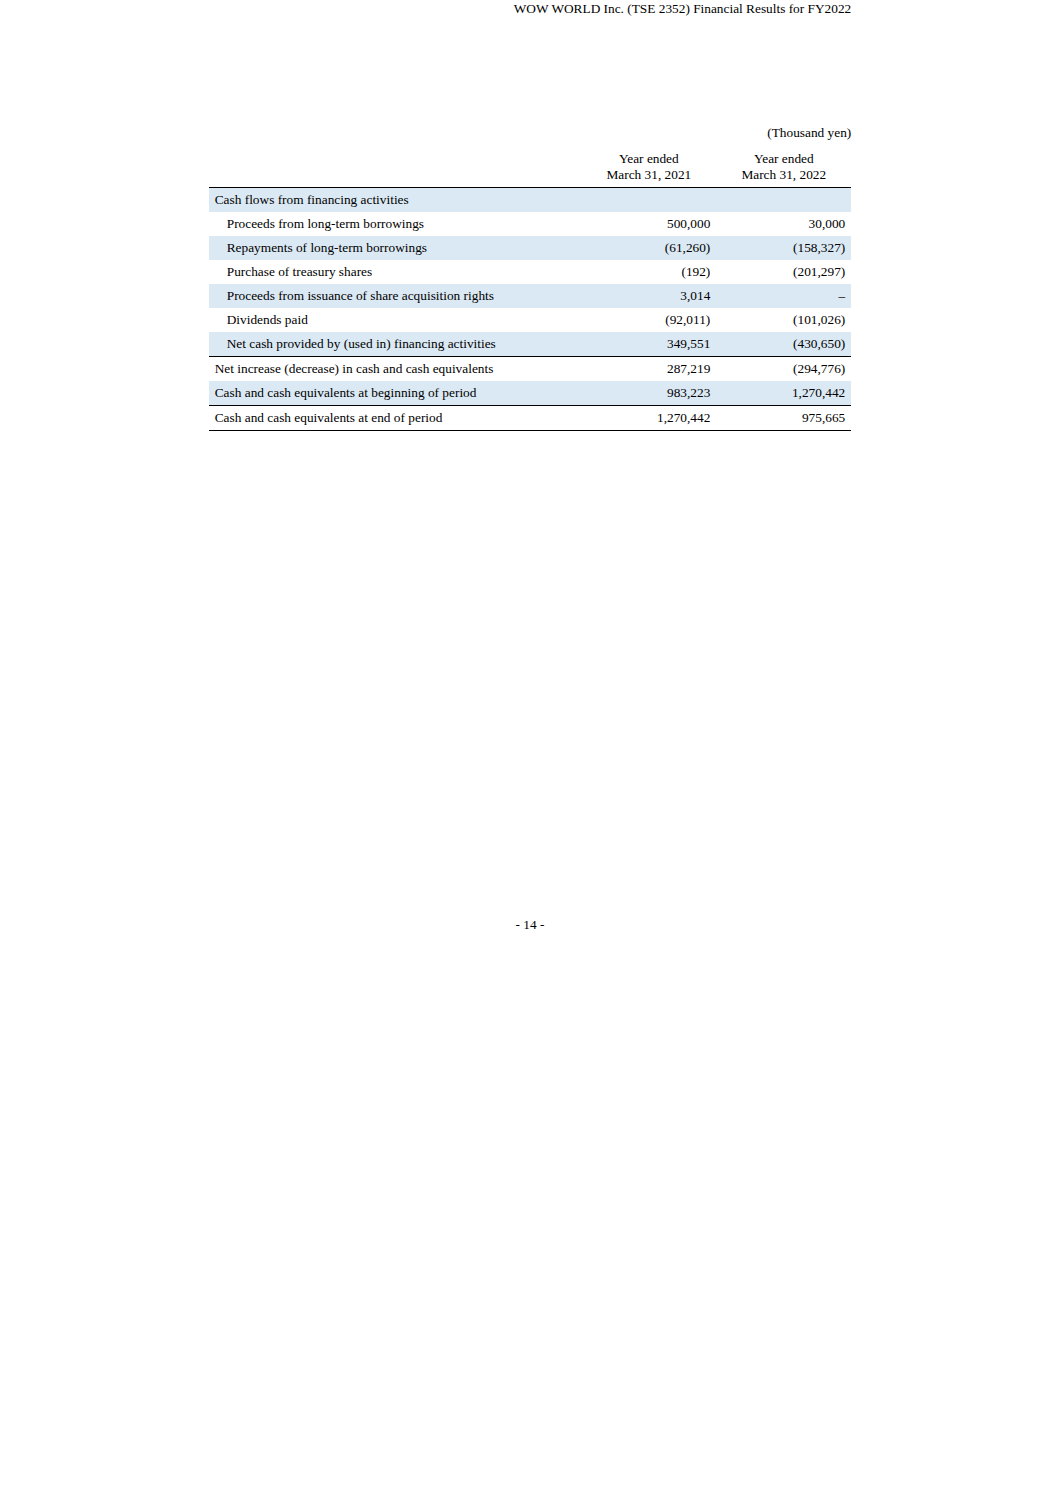WOW WORLD Inc. (TSE 2352) Financial Results for FY2022
(Thousand yen)
| | Year ended March 31, 2021 | Year ended March 31, 2022 |
| --- | --- | --- |
| Cash flows from financing activities | | |
| Proceeds from long-term borrowings | 500,000 | 30,000 |
| Repayments of long-term borrowings | (61,260) | (158,327) |
| Purchase of treasury shares | (192) | (201,297) |
| Proceeds from issuance of share acquisition rights | 3,014 | – |
| Dividends paid | (92,011) | (101,026) |
| Net cash provided by (used in) financing activities | 349,551 | (430,650) |
| Net increase (decrease) in cash and cash equivalents | 287,219 | (294,776) |
| Cash and cash equivalents at beginning of period | 983,223 | 1,270,442 |
| Cash and cash equivalents at end of period | 1,270,442 | 975,665 |
- 14 -